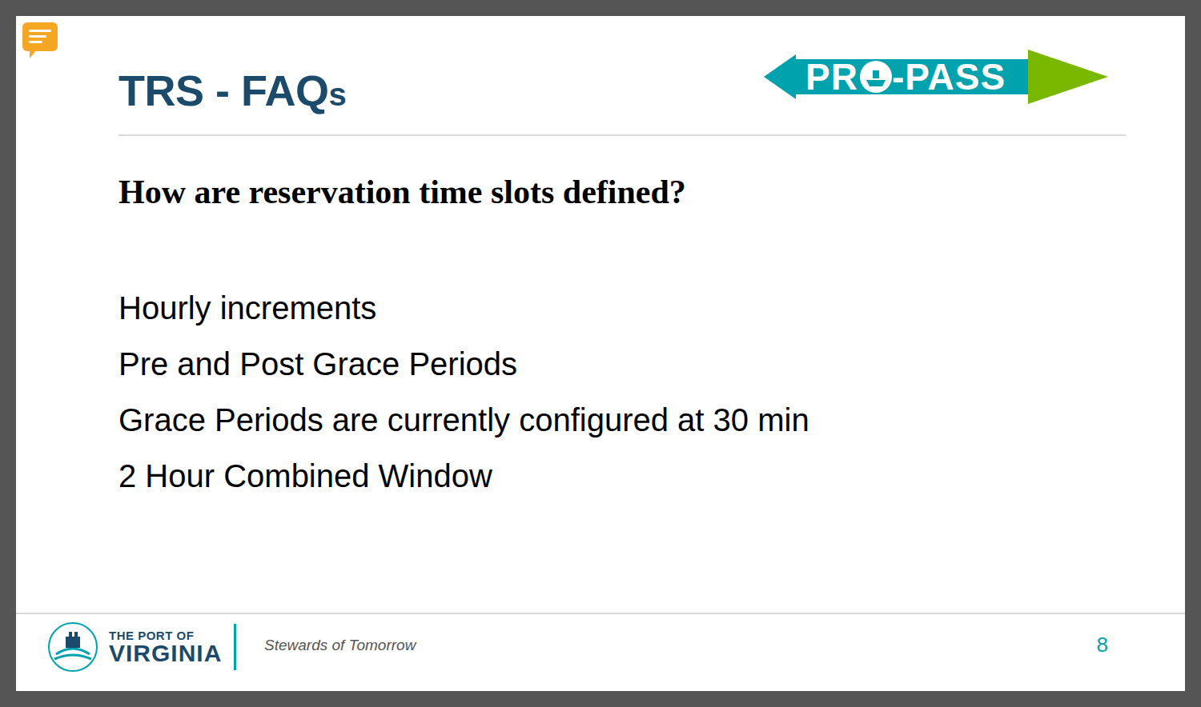TRS - FAQs
PR -PASS
How are reservation time slots defined?
Hourly increments
Pre and Post Grace Periods
Grace Periods are currently configured at 30 min
2 Hour Combined Window
THE PORT OF
VIRGINIA
Stewards of Tomorrow
8